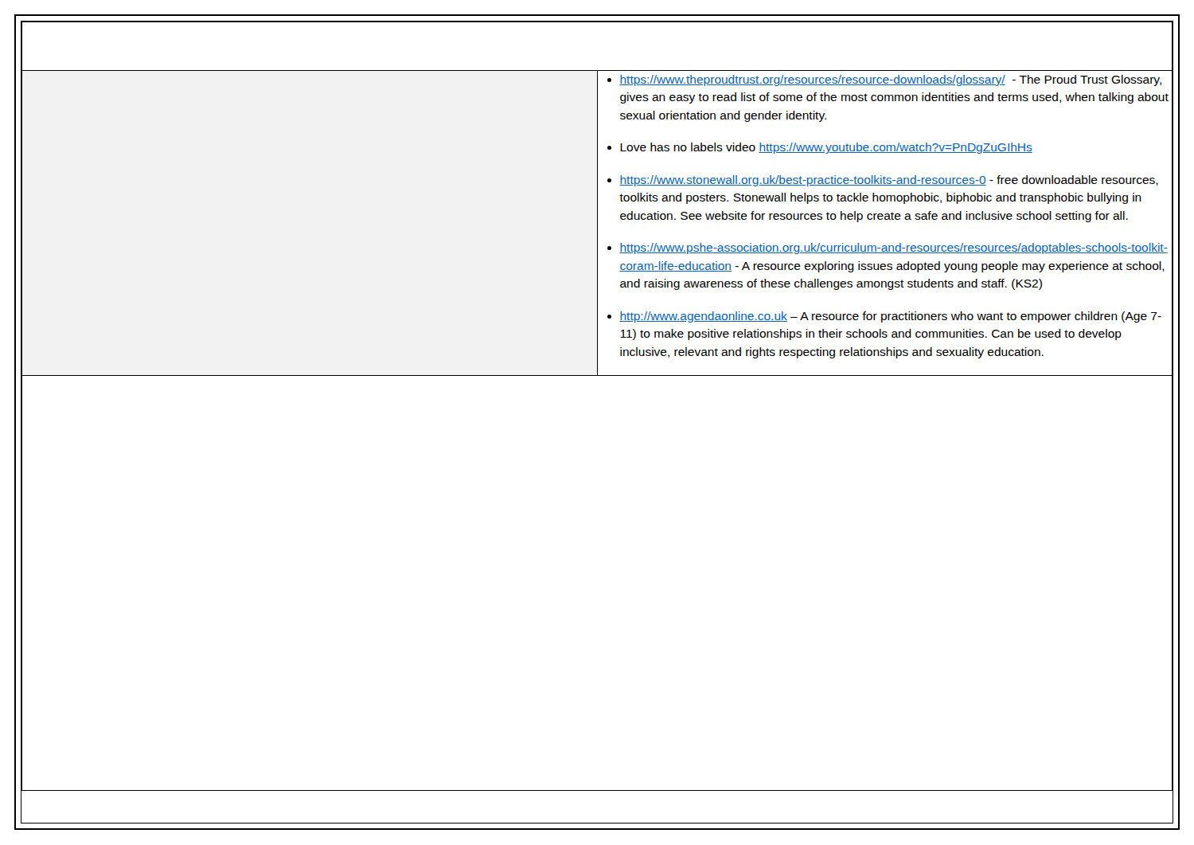| | https://www.theproudtrust.org/resources/resource-downloads/glossary/ - The Proud Trust Glossary, gives an easy to read list of some of the most common identities and terms used, when talking about sexual orientation and gender identity. Love has no labels video https://www.youtube.com/watch?v=PnDgZuGIhHs https://www.stonewall.org.uk/best-practice-toolkits-and-resources-0 - free downloadable resources, toolkits and posters. Stonewall helps to tackle homophobic, biphobic and transphobic bullying in education. See website for resources to help create a safe and inclusive school setting for all. https://www.pshe-association.org.uk/curriculum-and-resources/resources/adoptables-schools-toolkit-coram-life-education - A resource exploring issues adopted young people may experience at school, and raising awareness of these challenges amongst students and staff. (KS2) http://www.agendaonline.co.uk – A resource for practitioners who want to empower children (Age 7-11) to make positive relationships in their schools and communities. Can be used to develop inclusive, relevant and rights respecting relationships and sexuality education. |